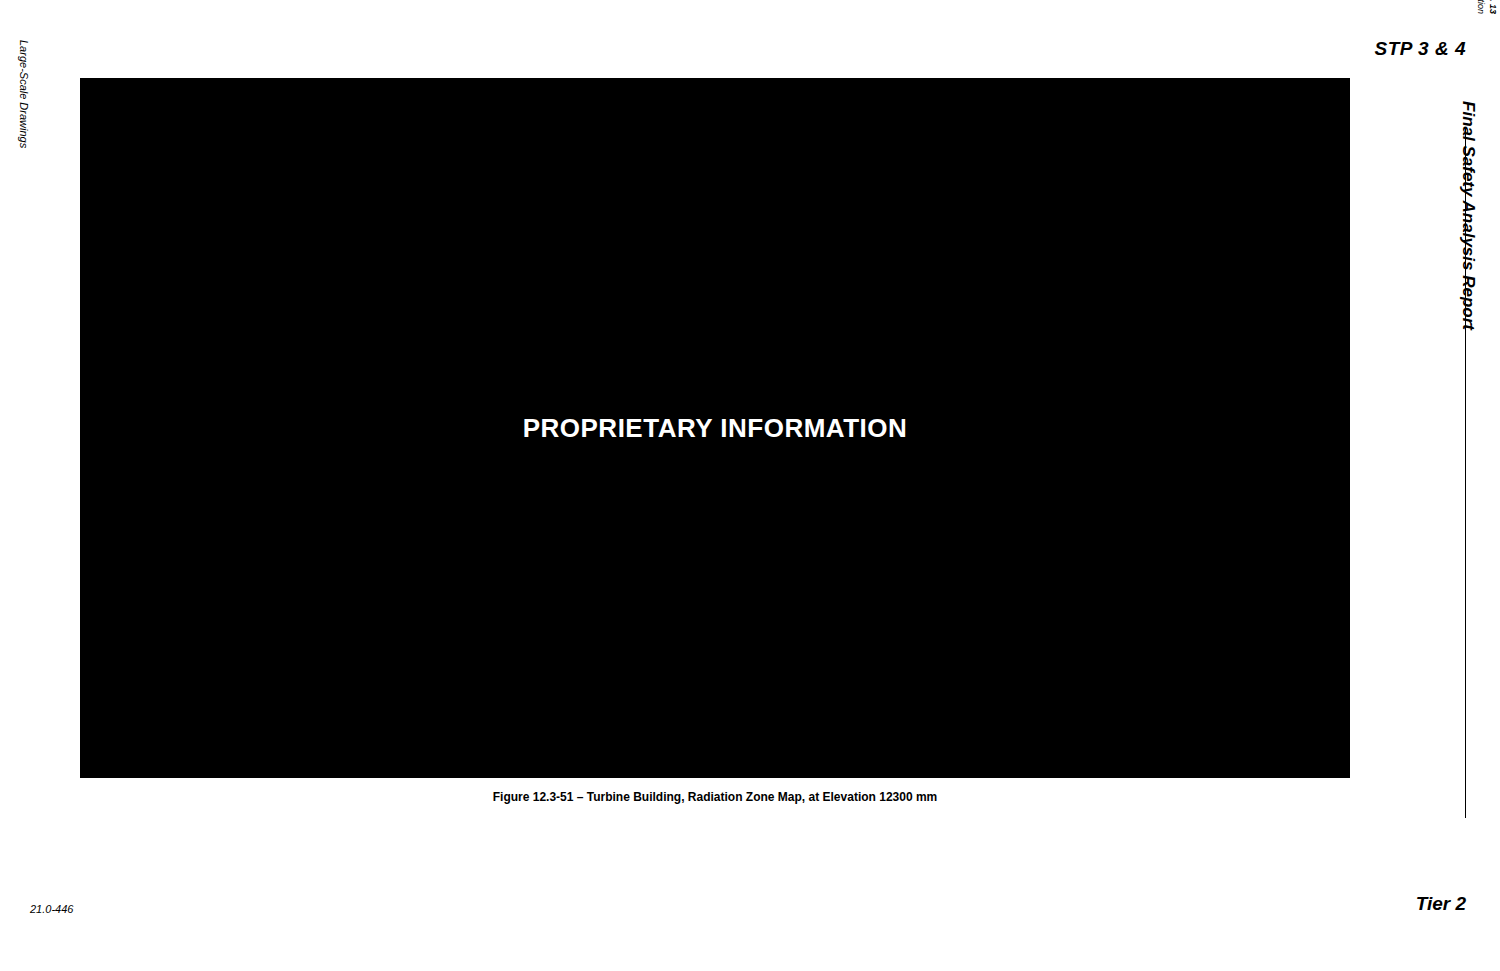Proprietary Information
Rev. 13
STP 3 & 4
Final Safety Analysis Report
Tier 2
Large-Scale Drawings
21.0-446
PROPRIETARY INFORMATION
Figure 12.3-51 – Turbine Building, Radiation Zone Map, at Elevation 12300 mm